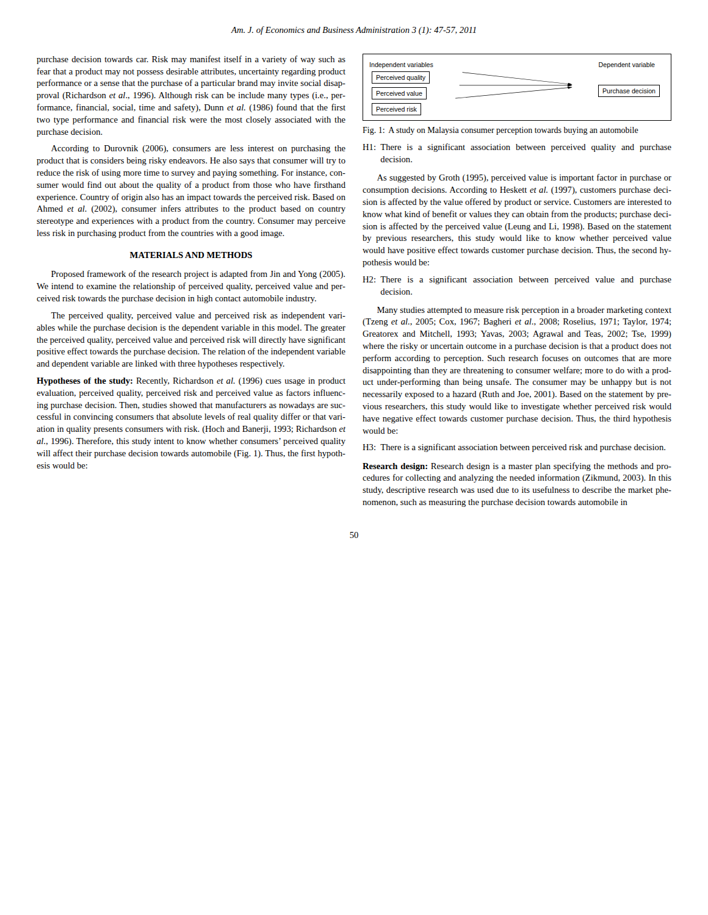Am. J. of Economics and Business Administration 3 (1): 47-57, 2011
purchase decision towards car. Risk may manifest itself in a variety of way such as fear that a product may not possess desirable attributes, uncertainty regarding product performance or a sense that the purchase of a particular brand may invite social disapproval (Richardson et al., 1996). Although risk can be include many types (i.e., performance, financial, social, time and safety), Dunn et al. (1986) found that the first two type performance and financial risk were the most closely associated with the purchase decision.
According to Durovnik (2006), consumers are less interest on purchasing the product that is considers being risky endeavors. He also says that consumer will try to reduce the risk of using more time to survey and paying something. For instance, consumer would find out about the quality of a product from those who have firsthand experience. Country of origin also has an impact towards the perceived risk. Based on Ahmed et al. (2002), consumer infers attributes to the product based on country stereotype and experiences with a product from the country. Consumer may perceive less risk in purchasing product from the countries with a good image.
Materials and Methods
Proposed framework of the research project is adapted from Jin and Yong (2005). We intend to examine the relationship of perceived quality, perceived value and perceived risk towards the purchase decision in high contact automobile industry.
The perceived quality, perceived value and perceived risk as independent variables while the purchase decision is the dependent variable in this model. The greater the perceived quality, perceived value and perceived risk will directly have significant positive effect towards the purchase decision. The relation of the independent variable and dependent variable are linked with three hypotheses respectively.
Hypotheses of the study: Recently, Richardson et al. (1996) cues usage in product evaluation, perceived quality, perceived risk and perceived value as factors influencing purchase decision. Then, studies showed that manufacturers as nowadays are successful in convincing consumers that absolute levels of real quality differ or that variation in quality presents consumers with risk. (Hoch and Banerji, 1993; Richardson et al., 1996). Therefore, this study intent to know whether consumers’ perceived quality will affect their purchase decision towards automobile (Fig. 1). Thus, the first hypothesis would be:
Independent variables Dependent variable
Perceived quality
Perceived value
Perceived risk
Purchase decision
Fig. 1: A study on Malaysia consumer perception towards buying an automobile
H1: There is a significant association between perceived quality and purchase decision.
As suggested by Groth (1995), perceived value is important factor in purchase or consumption decisions. According to Heskett et al. (1997), customers purchase decision is affected by the value offered by product or service. Customers are interested to know what kind of benefit or values they can obtain from the products; purchase decision is affected by the perceived value (Leung and Li, 1998). Based on the statement by previous researchers, this study would like to know whether perceived value would have positive effect towards customer purchase decision. Thus, the second hypothesis would be:
H2: There is a significant association between perceived value and purchase decision.
Many studies attempted to measure risk perception in a broader marketing context (Tzeng et al., 2005; Cox, 1967; Bagheri et al., 2008; Roselius, 1971; Taylor, 1974; Greatorex and Mitchell, 1993; Yavas, 2003; Agrawal and Teas, 2002; Tse, 1999) where the risky or uncertain outcome in a purchase decision is that a product does not perform according to perception. Such research focuses on outcomes that are more disappointing than they are threatening to consumer welfare; more to do with a product under-performing than being unsafe. The consumer may be unhappy but is not necessarily exposed to a hazard (Ruth and Joe, 2001). Based on the statement by previous researchers, this study would like to investigate whether perceived risk would have negative effect towards customer purchase decision. Thus, the third hypothesis would be:
H3: There is a significant association between perceived risk and purchase decision.
Research design: Research design is a master plan specifying the methods and procedures for collecting and analyzing the needed information (Zikmund, 2003). In this study, descriptive research was used due to its usefulness to describe the market phenomenon, such as measuring the purchase decision towards automobile in
50